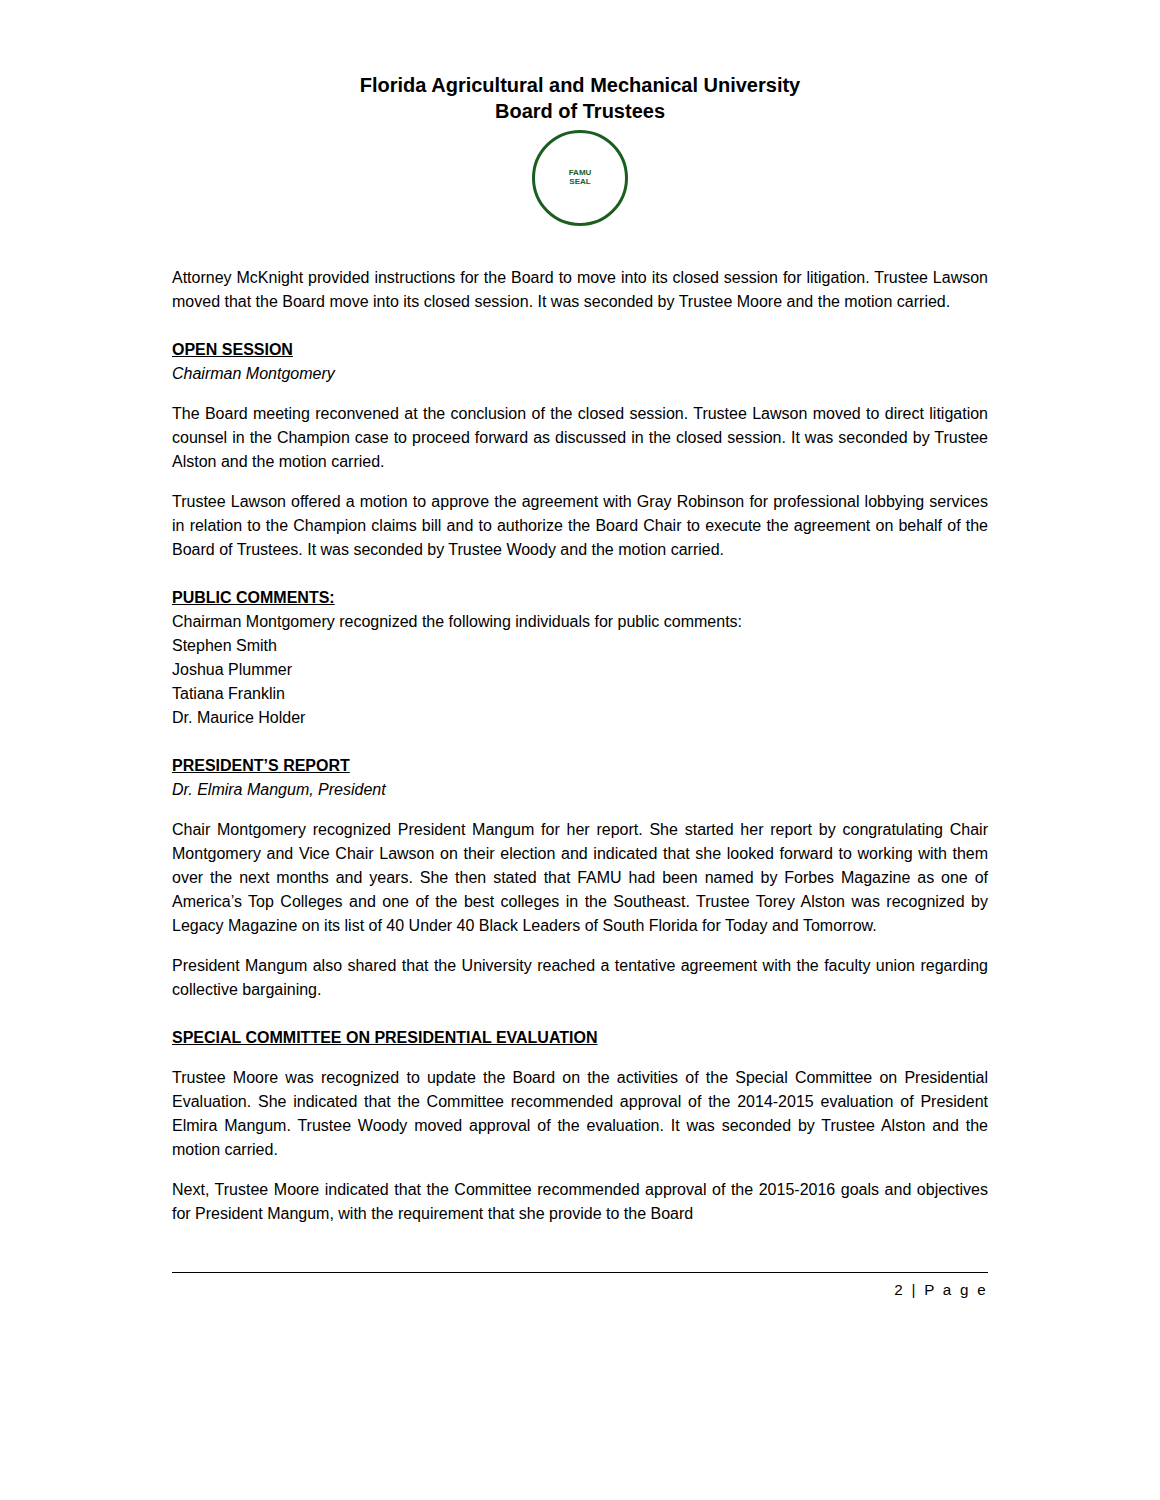Florida Agricultural and Mechanical University
Board of Trustees
FAMU
SEAL
Attorney McKnight provided instructions for the Board to move into its closed session for litigation. Trustee Lawson moved that the Board move into its closed session. It was seconded by Trustee Moore and the motion carried.
OPEN SESSION
Chairman Montgomery
The Board meeting reconvened at the conclusion of the closed session. Trustee Lawson moved to direct litigation counsel in the Champion case to proceed forward as discussed in the closed session. It was seconded by Trustee Alston and the motion carried.
Trustee Lawson offered a motion to approve the agreement with Gray Robinson for professional lobbying services in relation to the Champion claims bill and to authorize the Board Chair to execute the agreement on behalf of the Board of Trustees. It was seconded by Trustee Woody and the motion carried.
PUBLIC COMMENTS:
Chairman Montgomery recognized the following individuals for public comments:
Stephen Smith
Joshua Plummer
Tatiana Franklin
Dr. Maurice Holder
PRESIDENT’S REPORT
Dr. Elmira Mangum, President
Chair Montgomery recognized President Mangum for her report. She started her report by congratulating Chair Montgomery and Vice Chair Lawson on their election and indicated that she looked forward to working with them over the next months and years. She then stated that FAMU had been named by Forbes Magazine as one of America’s Top Colleges and one of the best colleges in the Southeast. Trustee Torey Alston was recognized by Legacy Magazine on its list of 40 Under 40 Black Leaders of South Florida for Today and Tomorrow.
President Mangum also shared that the University reached a tentative agreement with the faculty union regarding collective bargaining.
SPECIAL COMMITTEE ON PRESIDENTIAL EVALUATION
Trustee Moore was recognized to update the Board on the activities of the Special Committee on Presidential Evaluation. She indicated that the Committee recommended approval of the 2014-2015 evaluation of President Elmira Mangum. Trustee Woody moved approval of the evaluation. It was seconded by Trustee Alston and the motion carried.
Next, Trustee Moore indicated that the Committee recommended approval of the 2015-2016 goals and objectives for President Mangum, with the requirement that she provide to the Board
2 | P a g e